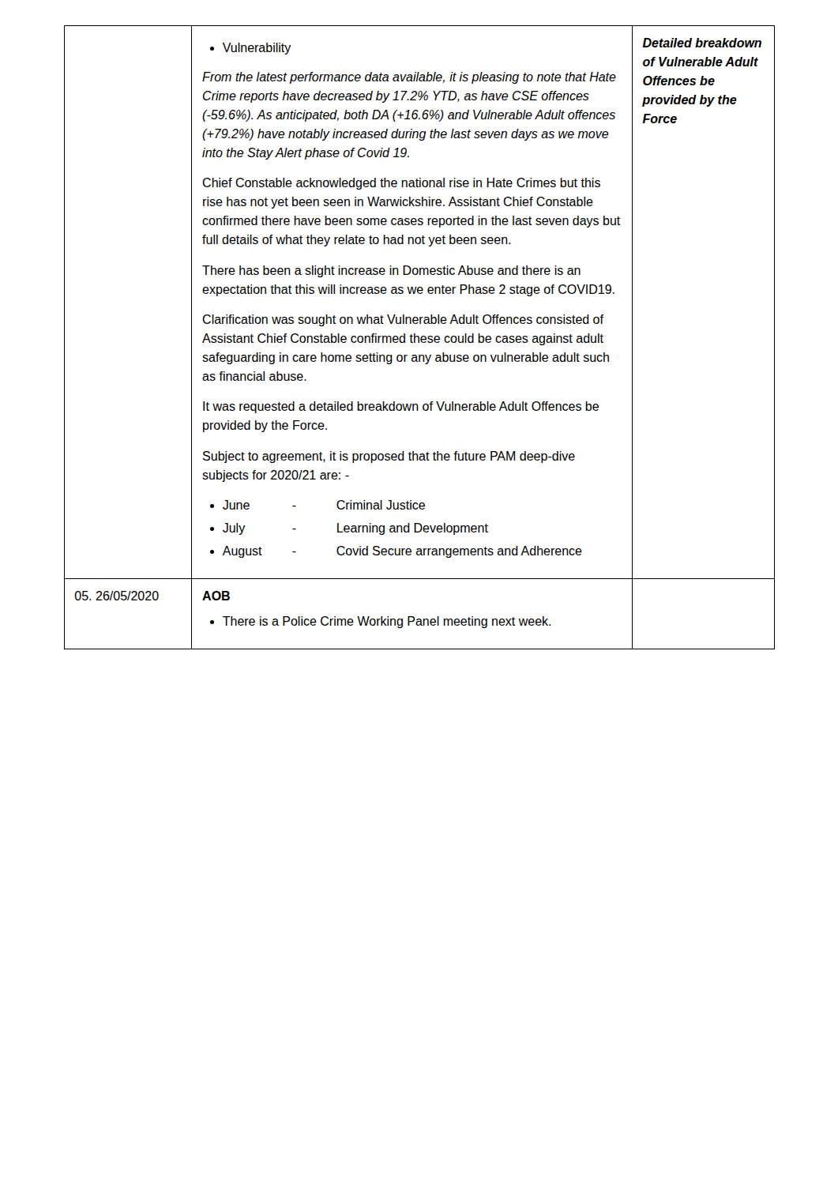| | Vulnerability From the latest performance data available, it is pleasing to note that Hate Crime reports have decreased by 17.2% YTD, as have CSE offences (-59.6%). As anticipated, both DA (+16.6%) and Vulnerable Adult offences (+79.2%) have notably increased during the last seven days as we move into the Stay Alert phase of Covid 19. Chief Constable acknowledged the national rise in Hate Crimes but this rise has not yet been seen in Warwickshire. Assistant Chief Constable confirmed there have been some cases reported in the last seven days but full details of what they relate to had not yet been seen. There has been a slight increase in Domestic Abuse and there is an expectation that this will increase as we enter Phase 2 stage of COVID19. Clarification was sought on what Vulnerable Adult Offences consisted of Assistant Chief Constable confirmed these could be cases against adult safeguarding in care home setting or any abuse on vulnerable adult such as financial abuse. It was requested a detailed breakdown of Vulnerable Adult Offences be provided by the Force. Subject to agreement, it is proposed that the future PAM deep-dive subjects for 2020/21 are: - June - Criminal Justice July - Learning and Development August - Covid Secure arrangements and Adherence | Detailed breakdown of Vulnerable Adult Offences be provided by the Force |
| 05. 26/05/2020 | AOB There is a Police Crime Working Panel meeting next week. | |